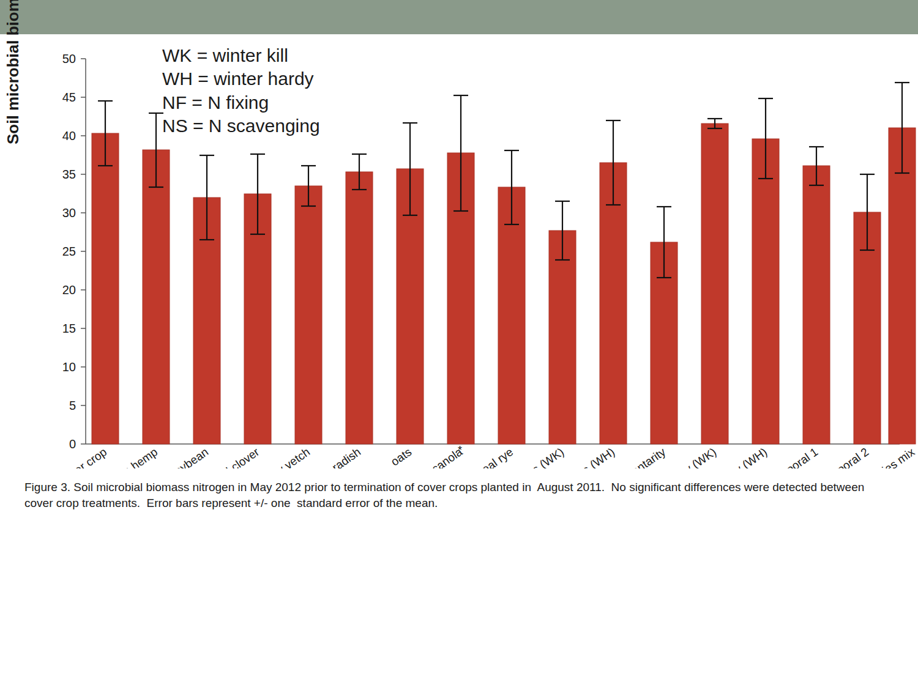WK = winter kill WH = winter hardy NF = N fixing NS = N scavenging
Soil microbial biomass N (kg N/ha)
y scale: 0 -> 660, 50 -> 30 => 12.6 px per unit 50 45 40 35 30 25 20 15 10 5 0 * no cover crop sunn hemp soybean red clover hairy vetch forage radish oats canola cereal rye species richness (WK) species richness (WH) temporal complementarity N functional diversity (WK) N functional diversity (WH) functional x temporal 1 functional x temporal 2 8 species mix
Figure 3. Soil microbial biomass nitrogen in May 2012 prior to termination of cover crops planted in August 2011. No significant differences were detected between cover crop treatments. Error bars represent +/- one standard error of the mean.